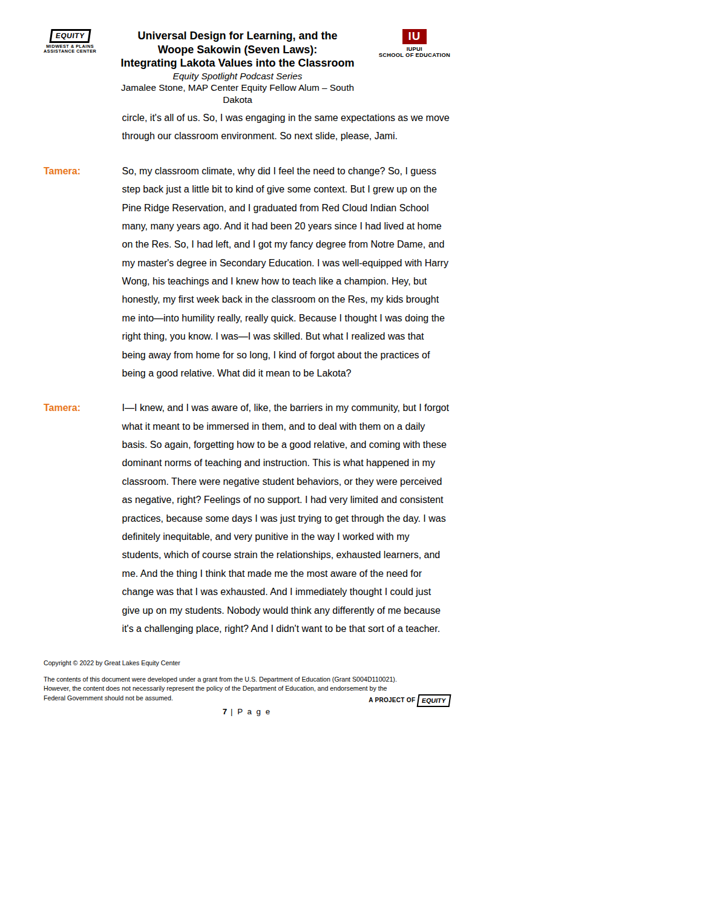EQUITY
MIDWEST & PLAINS
ASSISTANCE CENTER
Universal Design for Learning, and the
Woope Sakowin (Seven Laws):
Integrating Lakota Values into the Classroom
Equity Spotlight Podcast Series
Jamalee Stone, MAP Center Equity Fellow Alum – South Dakota
IU
IUPUI
SCHOOL OF EDUCATION
circle, it's all of us. So, I was engaging in the same expectations as we move through our classroom environment. So next slide, please, Jami.
Tamera:
So, my classroom climate, why did I feel the need to change? So, I guess step back just a little bit to kind of give some context. But I grew up on the Pine Ridge Reservation, and I graduated from Red Cloud Indian School many, many years ago. And it had been 20 years since I had lived at home on the Res. So, I had left, and I got my fancy degree from Notre Dame, and my master's degree in Secondary Education. I was well-equipped with Harry Wong, his teachings and I knew how to teach like a champion. Hey, but honestly, my first week back in the classroom on the Res, my kids brought me into—into humility really, really quick. Because I thought I was doing the right thing, you know. I was—I was skilled. But what I realized was that being away from home for so long, I kind of forgot about the practices of being a good relative. What did it mean to be Lakota?
Tamera:
I—I knew, and I was aware of, like, the barriers in my community, but I forgot what it meant to be immersed in them, and to deal with them on a daily basis. So again, forgetting how to be a good relative, and coming with these dominant norms of teaching and instruction. This is what happened in my classroom. There were negative student behaviors, or they were perceived as negative, right? Feelings of no support. I had very limited and consistent practices, because some days I was just trying to get through the day. I was definitely inequitable, and very punitive in the way I worked with my students, which of course strain the relationships, exhausted learners, and me. And the thing I think that made me the most aware of the need for change was that I was exhausted. And I immediately thought I could just give up on my students. Nobody would think any differently of me because it's a challenging place, right? And I didn't want to be that sort of a teacher.
Copyright © 2022 by Great Lakes Equity Center
The contents of this document were developed under a grant from the U.S. Department of Education (Grant S004D110021). However, the content does not necessarily represent the policy of the Department of Education, and endorsement by the Federal Government should not be assumed.
A PROJECT OF EQUITY
7 | P a g e